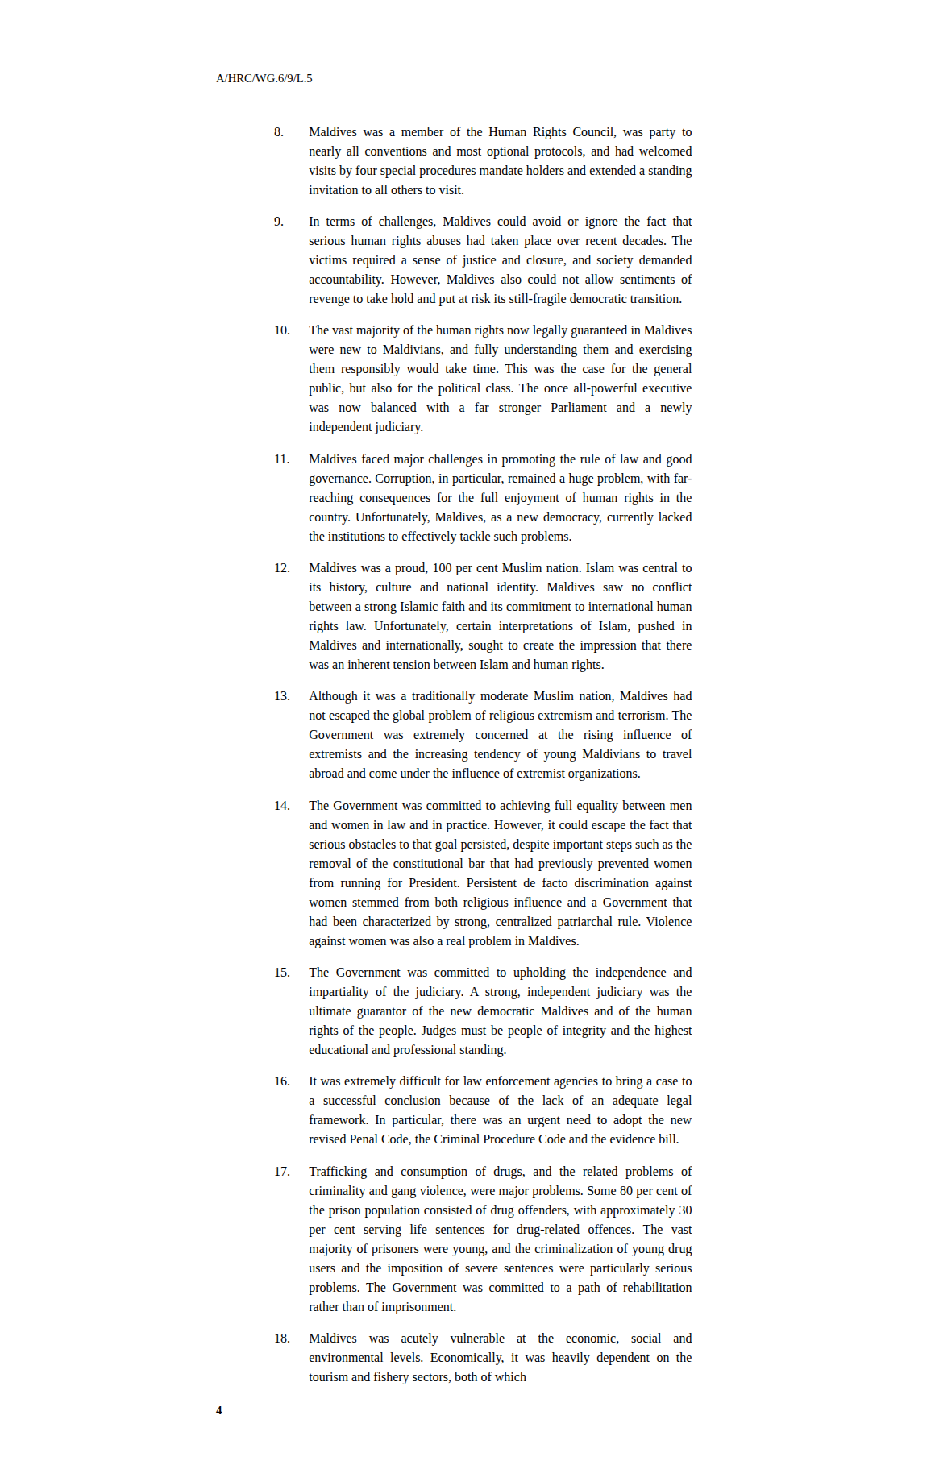A/HRC/WG.6/9/L.5
8. Maldives was a member of the Human Rights Council, was party to nearly all conventions and most optional protocols, and had welcomed visits by four special procedures mandate holders and extended a standing invitation to all others to visit.
9. In terms of challenges, Maldives could avoid or ignore the fact that serious human rights abuses had taken place over recent decades. The victims required a sense of justice and closure, and society demanded accountability. However, Maldives also could not allow sentiments of revenge to take hold and put at risk its still-fragile democratic transition.
10. The vast majority of the human rights now legally guaranteed in Maldives were new to Maldivians, and fully understanding them and exercising them responsibly would take time. This was the case for the general public, but also for the political class. The once all-powerful executive was now balanced with a far stronger Parliament and a newly independent judiciary.
11. Maldives faced major challenges in promoting the rule of law and good governance. Corruption, in particular, remained a huge problem, with far-reaching consequences for the full enjoyment of human rights in the country. Unfortunately, Maldives, as a new democracy, currently lacked the institutions to effectively tackle such problems.
12. Maldives was a proud, 100 per cent Muslim nation. Islam was central to its history, culture and national identity. Maldives saw no conflict between a strong Islamic faith and its commitment to international human rights law. Unfortunately, certain interpretations of Islam, pushed in Maldives and internationally, sought to create the impression that there was an inherent tension between Islam and human rights.
13. Although it was a traditionally moderate Muslim nation, Maldives had not escaped the global problem of religious extremism and terrorism. The Government was extremely concerned at the rising influence of extremists and the increasing tendency of young Maldivians to travel abroad and come under the influence of extremist organizations.
14. The Government was committed to achieving full equality between men and women in law and in practice. However, it could escape the fact that serious obstacles to that goal persisted, despite important steps such as the removal of the constitutional bar that had previously prevented women from running for President. Persistent de facto discrimination against women stemmed from both religious influence and a Government that had been characterized by strong, centralized patriarchal rule. Violence against women was also a real problem in Maldives.
15. The Government was committed to upholding the independence and impartiality of the judiciary. A strong, independent judiciary was the ultimate guarantor of the new democratic Maldives and of the human rights of the people. Judges must be people of integrity and the highest educational and professional standing.
16. It was extremely difficult for law enforcement agencies to bring a case to a successful conclusion because of the lack of an adequate legal framework. In particular, there was an urgent need to adopt the new revised Penal Code, the Criminal Procedure Code and the evidence bill.
17. Trafficking and consumption of drugs, and the related problems of criminality and gang violence, were major problems. Some 80 per cent of the prison population consisted of drug offenders, with approximately 30 per cent serving life sentences for drug-related offences. The vast majority of prisoners were young, and the criminalization of young drug users and the imposition of severe sentences were particularly serious problems. The Government was committed to a path of rehabilitation rather than of imprisonment.
18. Maldives was acutely vulnerable at the economic, social and environmental levels. Economically, it was heavily dependent on the tourism and fishery sectors, both of which
4